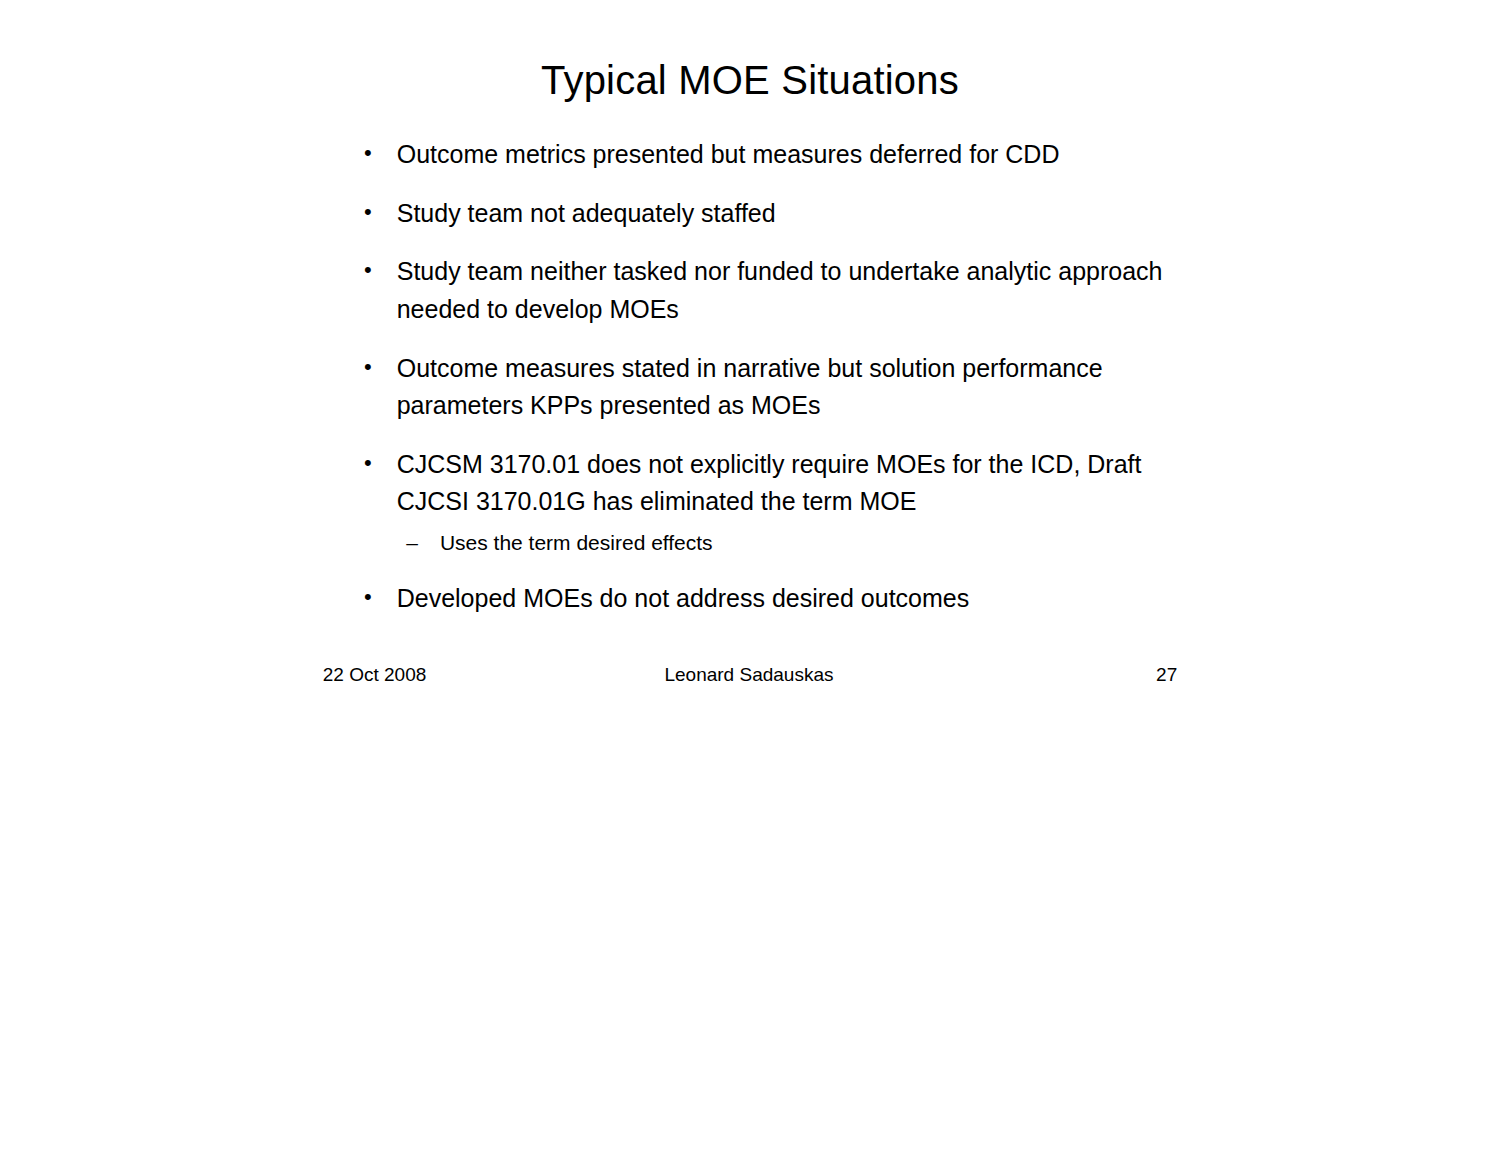Typical MOE Situations
Outcome metrics presented but measures deferred for CDD
Study team not adequately staffed
Study team neither tasked nor funded to undertake analytic approach needed to develop MOEs
Outcome measures stated in narrative but solution performance parameters KPPs presented as MOEs
CJCSM 3170.01 does not explicitly require MOEs for the ICD, Draft CJCSI 3170.01G has eliminated the term MOE
Uses the term desired effects
Developed MOEs do not address desired outcomes
22 Oct 2008
Leonard Sadauskas
27